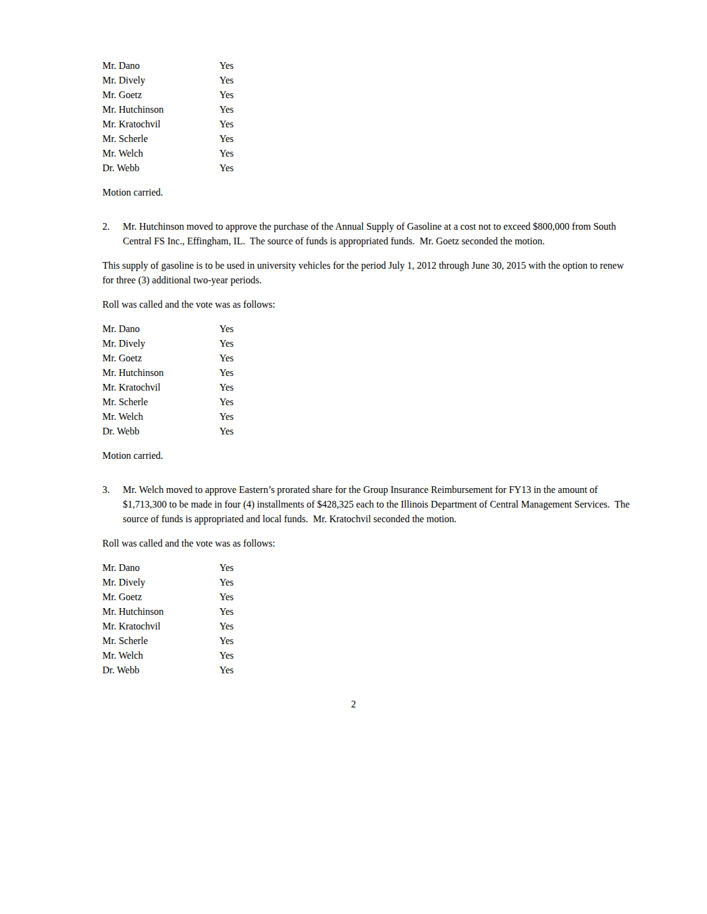| Mr. Dano | Yes |
| Mr. Dively | Yes |
| Mr. Goetz | Yes |
| Mr. Hutchinson | Yes |
| Mr. Kratochvil | Yes |
| Mr. Scherle | Yes |
| Mr. Welch | Yes |
| Dr. Webb | Yes |
Motion carried.
2. Mr. Hutchinson moved to approve the purchase of the Annual Supply of Gasoline at a cost not to exceed $800,000 from South Central FS Inc., Effingham, IL. The source of funds is appropriated funds. Mr. Goetz seconded the motion.
This supply of gasoline is to be used in university vehicles for the period July 1, 2012 through June 30, 2015 with the option to renew for three (3) additional two-year periods.
Roll was called and the vote was as follows:
| Mr. Dano | Yes |
| Mr. Dively | Yes |
| Mr. Goetz | Yes |
| Mr. Hutchinson | Yes |
| Mr. Kratochvil | Yes |
| Mr. Scherle | Yes |
| Mr. Welch | Yes |
| Dr. Webb | Yes |
Motion carried.
3. Mr. Welch moved to approve Eastern’s prorated share for the Group Insurance Reimbursement for FY13 in the amount of $1,713,300 to be made in four (4) installments of $428,325 each to the Illinois Department of Central Management Services. The source of funds is appropriated and local funds. Mr. Kratochvil seconded the motion.
Roll was called and the vote was as follows:
| Mr. Dano | Yes |
| Mr. Dively | Yes |
| Mr. Goetz | Yes |
| Mr. Hutchinson | Yes |
| Mr. Kratochvil | Yes |
| Mr. Scherle | Yes |
| Mr. Welch | Yes |
| Dr. Webb | Yes |
2